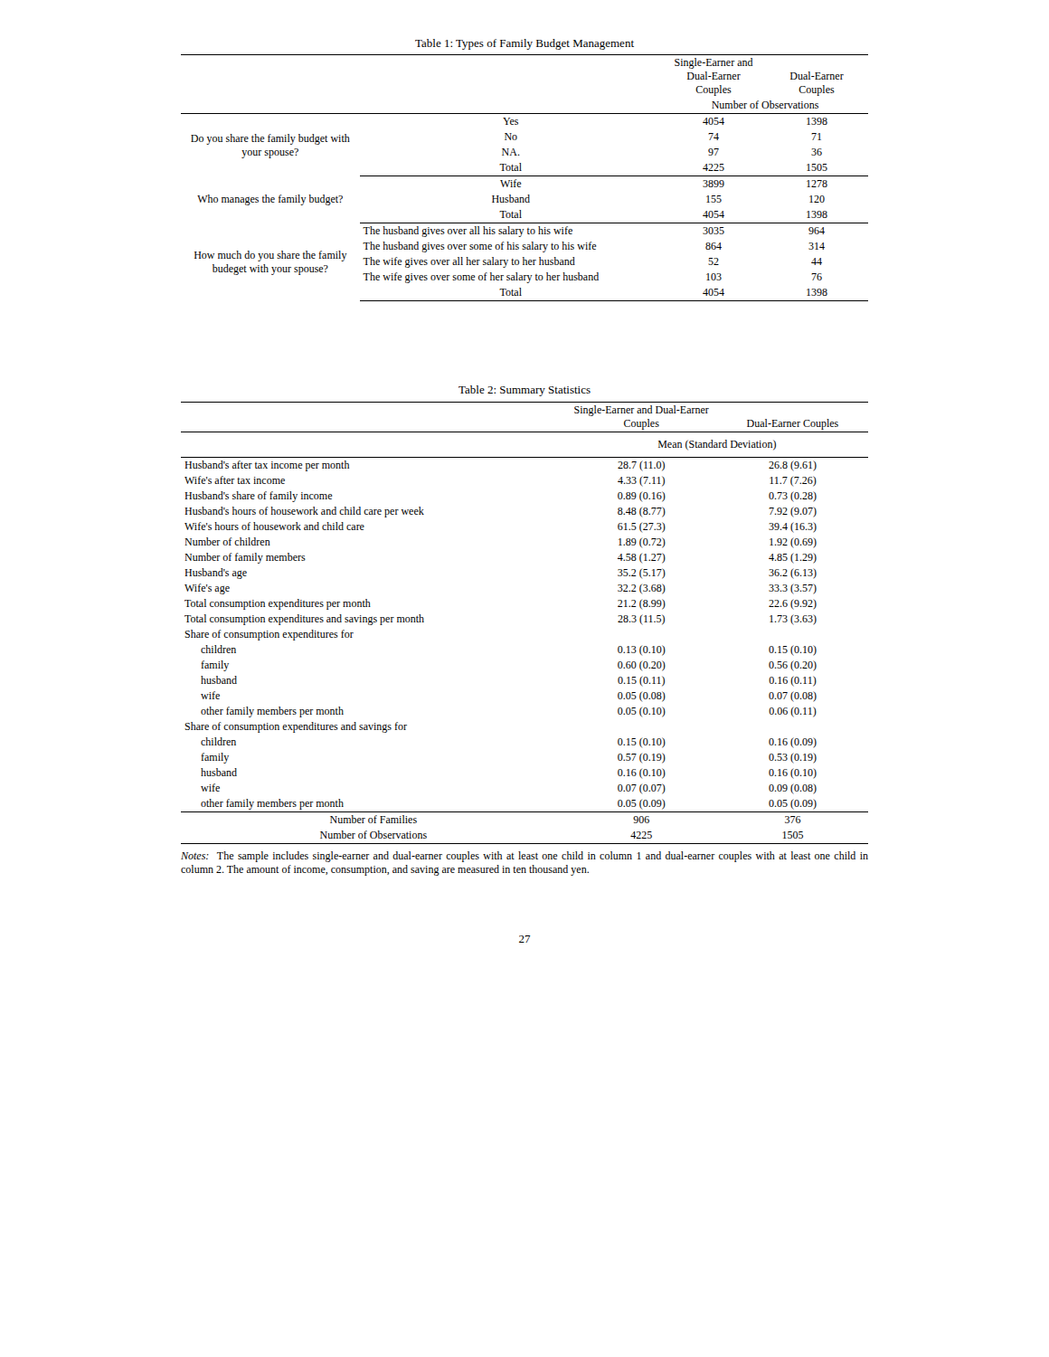Table 1: Types of Family Budget Management
| | | Single-Earner and Dual-Earner Couples | Dual-Earner Couples |
| | | Number of Observations |
| Do you share the family budget with your spouse? | Yes | 4054 | 1398 |
| No | 74 | 71 |
| NA. | 97 | 36 |
| Total | 4225 | 1505 |
| Who manages the family budget? | Wife | 3899 | 1278 |
| Husband | 155 | 120 |
| Total | 4054 | 1398 |
| How much do you share the family budeget with your spouse? | The husband gives over all his salary to his wife | 3035 | 964 |
| The husband gives over some of his salary to his wife | 864 | 314 |
| The wife gives over all her salary to her husband | 52 | 44 |
| The wife gives over some of her salary to her husband | 103 | 76 |
| Total | 4054 | 1398 |
Table 2: Summary Statistics
| | Single-Earner and Dual-Earner Couples | Dual-Earner Couples |
| | Mean (Standard Deviation) |
| Husband's after tax income per month | 28.7 (11.0) | 26.8 (9.61) |
| Wife's after tax income | 4.33 (7.11) | 11.7 (7.26) |
| Husband's share of family income | 0.89 (0.16) | 0.73 (0.28) |
| Husband's hours of housework and child care per week | 8.48 (8.77) | 7.92 (9.07) |
| Wife's hours of housework and child care | 61.5 (27.3) | 39.4 (16.3) |
| Number of children | 1.89 (0.72) | 1.92 (0.69) |
| Number of family members | 4.58 (1.27) | 4.85 (1.29) |
| Husband's age | 35.2 (5.17) | 36.2 (6.13) |
| Wife's age | 32.2 (3.68) | 33.3 (3.57) |
| Total consumption expenditures per month | 21.2 (8.99) | 22.6 (9.92) |
| Total consumption expenditures and savings per month | 28.3 (11.5) | 1.73 (3.63) |
| Share of consumption expenditures for | | |
| children | 0.13 (0.10) | 0.15 (0.10) |
| family | 0.60 (0.20) | 0.56 (0.20) |
| husband | 0.15 (0.11) | 0.16 (0.11) |
| wife | 0.05 (0.08) | 0.07 (0.08) |
| other family members per month | 0.05 (0.10) | 0.06 (0.11) |
| Share of consumption expenditures and savings for | | |
| children | 0.15 (0.10) | 0.16 (0.09) |
| family | 0.57 (0.19) | 0.53 (0.19) |
| husband | 0.16 (0.10) | 0.16 (0.10) |
| wife | 0.07 (0.07) | 0.09 (0.08) |
| other family members per month | 0.05 (0.09) | 0.05 (0.09) |
| Number of Families | 906 | 376 |
| Number of Observations | 4225 | 1505 |
Notes: The sample includes single-earner and dual-earner couples with at least one child in column 1 and dual-earner couples with at least one child in column 2. The amount of income, consumption, and saving are measured in ten thousand yen.
27